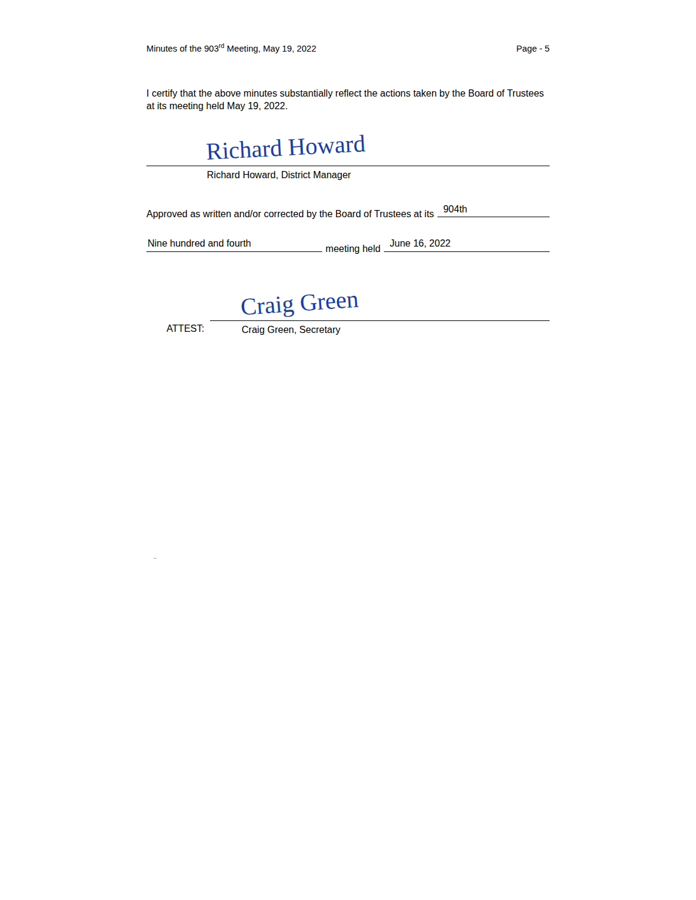Minutes of the 903rd Meeting, May 19, 2022
Page - 5
I certify that the above minutes substantially reflect the actions taken by the Board of Trustees at its meeting held May 19, 2022.
Richard Howard
Richard Howard, District Manager
Approved as written and/or corrected by the Board of Trustees at its 904th
Nine hundred and fourth meeting held June 16, 2022
ATTEST:
Craig Green
Craig Green, Secretary